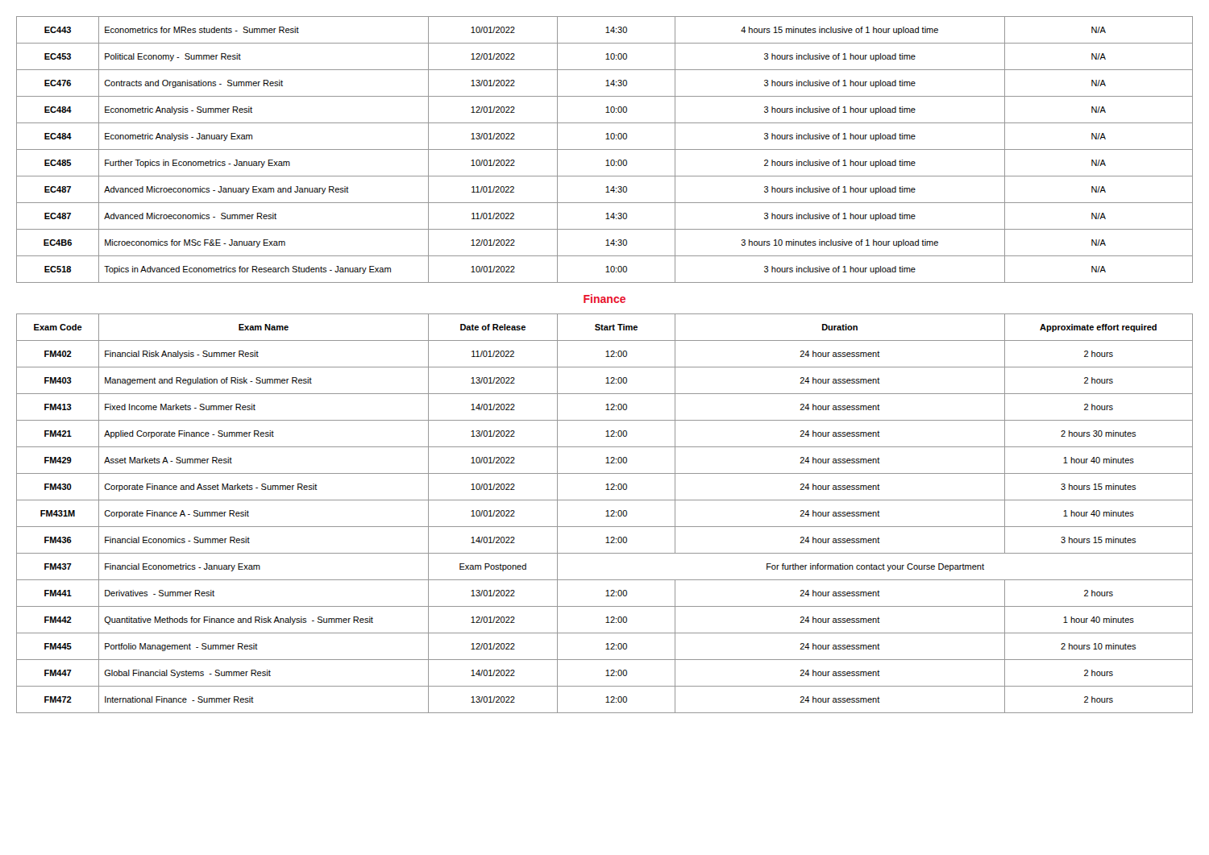| EC443 | Econometrics for MRes students - Summer Resit | 10/01/2022 | 14:30 | 4 hours 15 minutes inclusive of 1 hour upload time | N/A |
| EC453 | Political Economy - Summer Resit | 12/01/2022 | 10:00 | 3 hours inclusive of 1 hour upload time | N/A |
| EC476 | Contracts and Organisations - Summer Resit | 13/01/2022 | 14:30 | 3 hours inclusive of 1 hour upload time | N/A |
| EC484 | Econometric Analysis - Summer Resit | 12/01/2022 | 10:00 | 3 hours inclusive of 1 hour upload time | N/A |
| EC484 | Econometric Analysis - January Exam | 13/01/2022 | 10:00 | 3 hours inclusive of 1 hour upload time | N/A |
| EC485 | Further Topics in Econometrics - January Exam | 10/01/2022 | 10:00 | 2 hours inclusive of 1 hour upload time | N/A |
| EC487 | Advanced Microeconomics - January Exam and January Resit | 11/01/2022 | 14:30 | 3 hours inclusive of 1 hour upload time | N/A |
| EC487 | Advanced Microeconomics - Summer Resit | 11/01/2022 | 14:30 | 3 hours inclusive of 1 hour upload time | N/A |
| EC4B6 | Microeconomics for MSc F&E - January Exam | 12/01/2022 | 14:30 | 3 hours 10 minutes inclusive of 1 hour upload time | N/A |
| EC518 | Topics in Advanced Econometrics for Research Students - January Exam | 10/01/2022 | 10:00 | 3 hours inclusive of 1 hour upload time | N/A |
| Finance |
| Exam Code | Exam Name | Date of Release | Start Time | Duration | Approximate effort required |
| FM402 | Financial Risk Analysis - Summer Resit | 11/01/2022 | 12:00 | 24 hour assessment | 2 hours |
| FM403 | Management and Regulation of Risk - Summer Resit | 13/01/2022 | 12:00 | 24 hour assessment | 2 hours |
| FM413 | Fixed Income Markets - Summer Resit | 14/01/2022 | 12:00 | 24 hour assessment | 2 hours |
| FM421 | Applied Corporate Finance - Summer Resit | 13/01/2022 | 12:00 | 24 hour assessment | 2 hours 30 minutes |
| FM429 | Asset Markets A - Summer Resit | 10/01/2022 | 12:00 | 24 hour assessment | 1 hour 40 minutes |
| FM430 | Corporate Finance and Asset Markets - Summer Resit | 10/01/2022 | 12:00 | 24 hour assessment | 3 hours 15 minutes |
| FM431M | Corporate Finance A - Summer Resit | 10/01/2022 | 12:00 | 24 hour assessment | 1 hour 40 minutes |
| FM436 | Financial Economics - Summer Resit | 14/01/2022 | 12:00 | 24 hour assessment | 3 hours 15 minutes |
| FM437 | Financial Econometrics - January Exam | Exam Postponed | For further information contact your Course Department |
| FM441 | Derivatives - Summer Resit | 13/01/2022 | 12:00 | 24 hour assessment | 2 hours |
| FM442 | Quantitative Methods for Finance and Risk Analysis - Summer Resit | 12/01/2022 | 12:00 | 24 hour assessment | 1 hour 40 minutes |
| FM445 | Portfolio Management - Summer Resit | 12/01/2022 | 12:00 | 24 hour assessment | 2 hours 10 minutes |
| FM447 | Global Financial Systems - Summer Resit | 14/01/2022 | 12:00 | 24 hour assessment | 2 hours |
| FM472 | International Finance - Summer Resit | 13/01/2022 | 12:00 | 24 hour assessment | 2 hours |